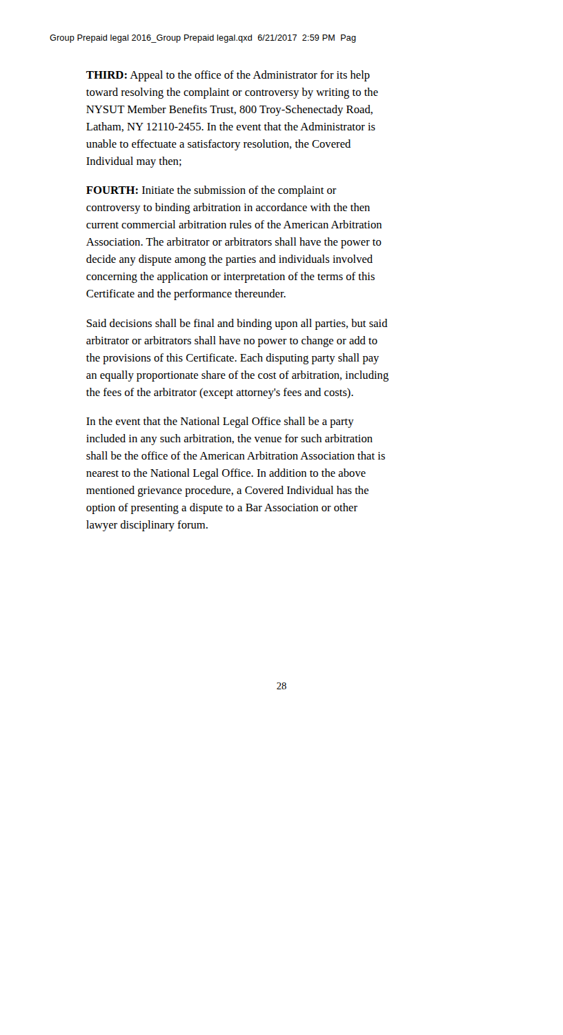Group Prepaid legal 2016_Group Prepaid legal.qxd 6/21/2017 2:59 PM Pag
THIRD: Appeal to the office of the Administrator for its help toward resolving the complaint or controversy by writing to the NYSUT Member Benefits Trust, 800 Troy-Schenectady Road, Latham, NY 12110-2455. In the event that the Administrator is unable to effectuate a satisfactory resolution, the Covered Individual may then;
FOURTH: Initiate the submission of the complaint or controversy to binding arbitration in accordance with the then current commercial arbitration rules of the American Arbitration Association. The arbitrator or arbitrators shall have the power to decide any dispute among the parties and individuals involved concerning the application or interpretation of the terms of this Certificate and the performance thereunder.
Said decisions shall be final and binding upon all parties, but said arbitrator or arbitrators shall have no power to change or add to the provisions of this Certificate. Each disputing party shall pay an equally proportionate share of the cost of arbitration, including the fees of the arbitrator (except attorney's fees and costs).
In the event that the National Legal Office shall be a party included in any such arbitration, the venue for such arbitration shall be the office of the American Arbitration Association that is nearest to the National Legal Office. In addition to the above mentioned grievance procedure, a Covered Individual has the option of presenting a dispute to a Bar Association or other lawyer disciplinary forum.
28